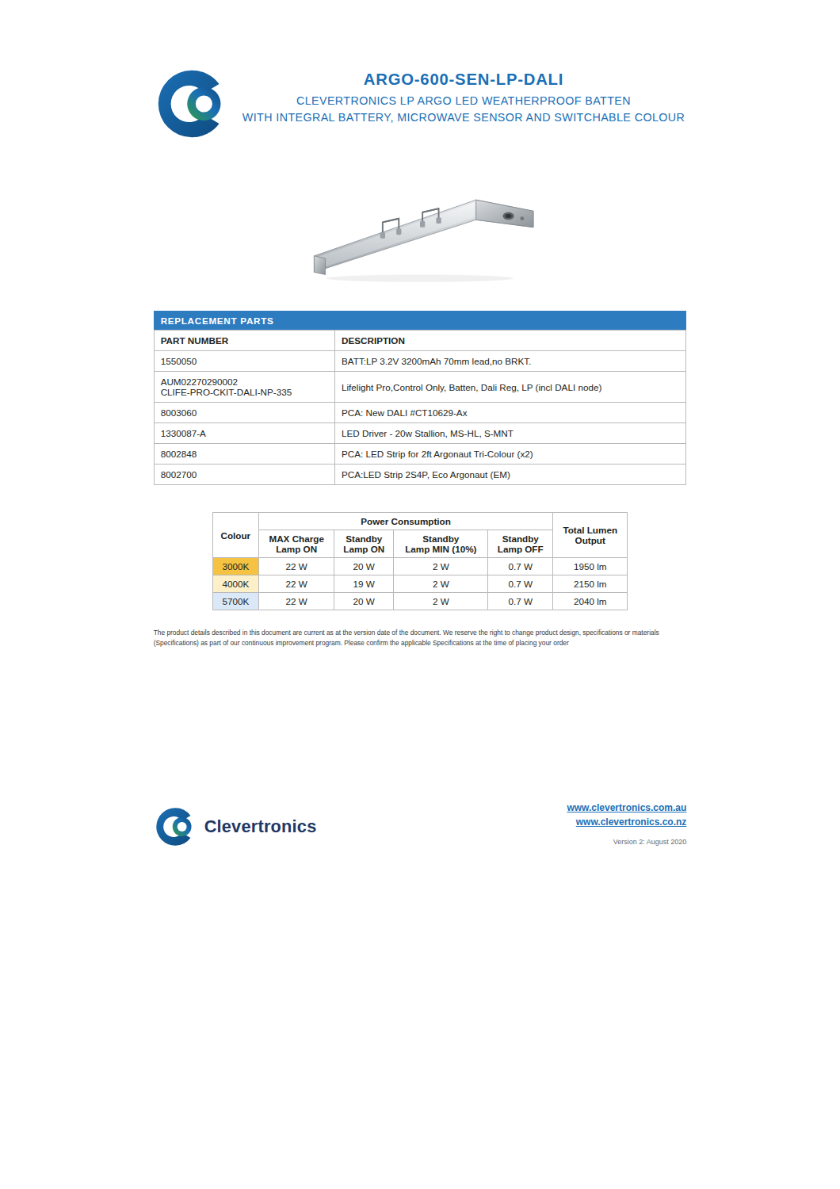ARGO-600-SEN-LP-DALI
Clevertronics LP Argo LED Weatherproof Batten
with Integral Battery, Microwave Sensor and Switchable Colour
REPLACEMENT PARTS
| PART NUMBER | DESCRIPTION |
| --- | --- |
| 1550050 | BATT:LP 3.2V 3200mAh 70mm lead,no BRKT. |
| AUM02270290002 CLIFE-PRO-CKIT-DALI-NP-335 | Lifelight Pro,Control Only, Batten, Dali Reg, LP (incl DALI node) |
| 8003060 | PCA: New DALI #CT10629-Ax |
| 1330087-A | LED Driver - 20w Stallion, MS-HL, S-MNT |
| 8002848 | PCA: LED Strip for 2ft Argonaut Tri-Colour (x2) |
| 8002700 | PCA:LED Strip 2S4P, Eco Argonaut (EM) |
| Colour | Power Consumption | Total Lumen Output |
| --- | --- | --- |
| MAX Charge Lamp ON | Standby Lamp ON | Standby Lamp MIN (10%) | Standby Lamp OFF |
| 3000K | 22 W | 20 W | 2 W | 0.7 W | 1950 lm |
| 4000K | 22 W | 19 W | 2 W | 0.7 W | 2150 lm |
| 5700K | 22 W | 20 W | 2 W | 0.7 W | 2040 lm |
The product details described in this document are current as at the version date of the document. We reserve the right to change product design, specifications or materials (Specifications) as part of our continuous improvement program. Please confirm the applicable Specifications at the time of placing your order
Clevertronics
www.clevertronics.com.au www.clevertronics.co.nz
Version 2: August 2020